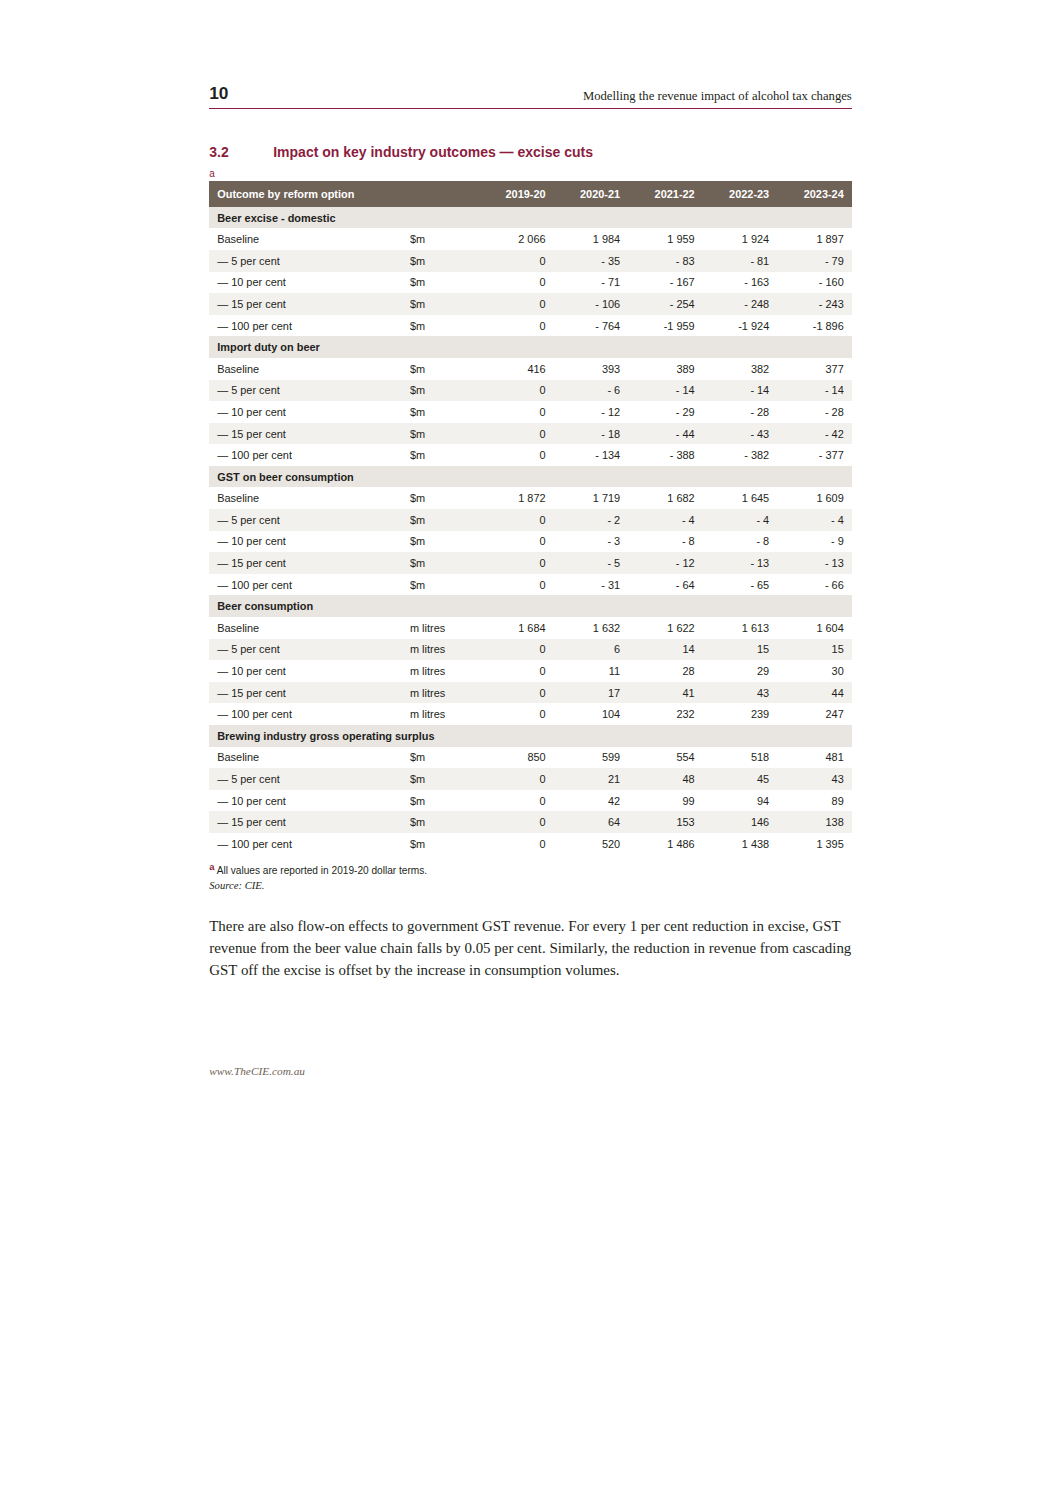10
Modelling the revenue impact of alcohol tax changes
3.2 Impact on key industry outcomes — excise cuts
a
| Outcome by reform option | | 2019-20 | 2020-21 | 2021-22 | 2022-23 | 2023-24 |
| --- | --- | --- | --- | --- | --- | --- |
| Beer excise - domestic |
| Baseline | $m | 2 066 | 1 984 | 1 959 | 1 924 | 1 897 |
| — 5 per cent | $m | 0 | - 35 | - 83 | - 81 | - 79 |
| — 10 per cent | $m | 0 | - 71 | - 167 | - 163 | - 160 |
| — 15 per cent | $m | 0 | - 106 | - 254 | - 248 | - 243 |
| — 100 per cent | $m | 0 | - 764 | -1 959 | -1 924 | -1 896 |
| Import duty on beer |
| Baseline | $m | 416 | 393 | 389 | 382 | 377 |
| — 5 per cent | $m | 0 | - 6 | - 14 | - 14 | - 14 |
| — 10 per cent | $m | 0 | - 12 | - 29 | - 28 | - 28 |
| — 15 per cent | $m | 0 | - 18 | - 44 | - 43 | - 42 |
| — 100 per cent | $m | 0 | - 134 | - 388 | - 382 | - 377 |
| GST on beer consumption |
| Baseline | $m | 1 872 | 1 719 | 1 682 | 1 645 | 1 609 |
| — 5 per cent | $m | 0 | - 2 | - 4 | - 4 | - 4 |
| — 10 per cent | $m | 0 | - 3 | - 8 | - 8 | - 9 |
| — 15 per cent | $m | 0 | - 5 | - 12 | - 13 | - 13 |
| — 100 per cent | $m | 0 | - 31 | - 64 | - 65 | - 66 |
| Beer consumption |
| Baseline | m litres | 1 684 | 1 632 | 1 622 | 1 613 | 1 604 |
| — 5 per cent | m litres | 0 | 6 | 14 | 15 | 15 |
| — 10 per cent | m litres | 0 | 11 | 28 | 29 | 30 |
| — 15 per cent | m litres | 0 | 17 | 41 | 43 | 44 |
| — 100 per cent | m litres | 0 | 104 | 232 | 239 | 247 |
| Brewing industry gross operating surplus |
| Baseline | $m | 850 | 599 | 554 | 518 | 481 |
| — 5 per cent | $m | 0 | 21 | 48 | 45 | 43 |
| — 10 per cent | $m | 0 | 42 | 99 | 94 | 89 |
| — 15 per cent | $m | 0 | 64 | 153 | 146 | 138 |
| — 100 per cent | $m | 0 | 520 | 1 486 | 1 438 | 1 395 |
a All values are reported in 2019-20 dollar terms.
Source: CIE.
There are also flow-on effects to government GST revenue. For every 1 per cent reduction in excise, GST revenue from the beer value chain falls by 0.05 per cent. Similarly, the reduction in revenue from cascading GST off the excise is offset by the increase in consumption volumes.
www.TheCIE.com.au